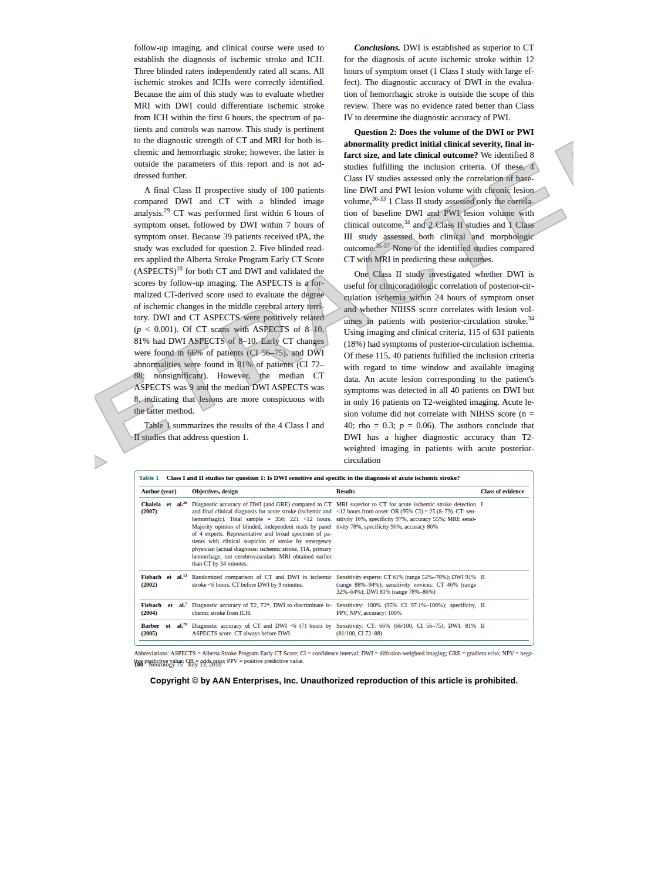follow-up imaging, and clinical course were used to establish the diagnosis of ischemic stroke and ICH. Three blinded raters independently rated all scans. All ischemic strokes and ICHs were correctly identified. Because the aim of this study was to evaluate whether MRI with DWI could differentiate ischemic stroke from ICH within the first 6 hours, the spectrum of patients and controls was narrow. This study is pertinent to the diagnostic strength of CT and MRI for both ischemic and hemorrhagic stroke; however, the latter is outside the parameters of this report and is not addressed further.
A final Class II prospective study of 100 patients compared DWI and CT with a blinded image analysis.29 CT was performed first within 6 hours of symptom onset, followed by DWI within 7 hours of symptom onset. Because 39 patients received tPA, the study was excluded for question 2. Five blinded readers applied the Alberta Stroke Program Early CT Score (ASPECTS)10 for both CT and DWI and validated the scores by follow-up imaging. The ASPECTS is a formalized CT-derived score used to evaluate the degree of ischemic changes in the middle cerebral artery territory. DWI and CT ASPECTS were positively related (p < 0.001). Of CT scans with ASPECTS of 8–10, 81% had DWI ASPECTS of 8–10. Early CT changes were found in 66% of patients (CI 56–75), and DWI abnormalities were found in 81% of patients (CI 72–88; nonsignificant). However, the median CT ASPECTS was 9 and the median DWI ASPECTS was 8, indicating that lesions are more conspicuous with the latter method.
Table 1 summarizes the results of the 4 Class I and II studies that address question 1.
Conclusions. DWI is established as superior to CT for the diagnosis of acute ischemic stroke within 12 hours of symptom onset (1 Class I study with large effect). The diagnostic accuracy of DWI in the evaluation of hemorrhagic stroke is outside the scope of this review. There was no evidence rated better than Class IV to determine the diagnostic accuracy of PWI.
Question 2: Does the volume of the DWI or PWI abnormality predict initial clinical severity, final infarct size, and late clinical outcome? We identified 8 studies fulfilling the inclusion criteria. Of these, 4 Class IV studies assessed only the correlation of baseline DWI and PWI lesion volume with chronic lesion volume,30-33 1 Class II study assessed only the correlation of baseline DWI and PWI lesion volume with clinical outcome,34 and 2 Class II studies and 1 Class III study assessed both clinical and morphologic outcome.35-37 None of the identified studies compared CT with MRI in predicting these outcomes.
One Class II study investigated whether DWI is useful for clinicoradiologic correlation of posterior-circulation ischemia within 24 hours of symptom onset and whether NIHSS score correlates with lesion volumes in patients with posterior-circulation stroke.34 Using imaging and clinical criteria, 115 of 631 patients (18%) had symptoms of posterior-circulation ischemia. Of these 115, 40 patients fulfilled the inclusion criteria with regard to time window and available imaging data. An acute lesion corresponding to the patient's symptoms was detected in all 40 patients on DWI but in only 16 patients on T2-weighted imaging. Acute lesion volume did not correlate with NIHSS score (n = 40; rho = 0.3; p = 0.06). The authors conclude that DWI has a higher diagnostic accuracy than T2-weighted imaging in patients with acute posterior-circulation
Table 1 Class I and II studies for question 1: Is DWI sensitive and specific in the diagnosis of acute ischemic stroke?
| Author (year) | Objectives, design | Results | Class of evidence |
| --- | --- | --- | --- |
| Chalela et al. 28 (2007) | Diagnostic accuracy of DWI (and GRE) compared to CT and final clinical diagnosis for acute stroke (ischemic and hemorrhagic). Total sample = 356; 221 <12 hours. Majority opinion of blinded, independent reads by panel of 4 experts. Representative and broad spectrum of patients with clinical suspicion of stroke by emergency physician (actual diagnosis: ischemic stroke, TIA, primary hemorrhage, not cerebrovascular). MRI obtained earlier than CT by 34 minutes. | MRI superior to CT for acute ischemic stroke detection <12 hours from onset: OR (95% CI) = 25 (8–79). CT: sensitivity 16%, specificity 97%, accuracy 55%; MRI: sensitivity 78%, specificity 96%, accuracy 86% | I |
| Fiebach et al. 13 (2002) | Randomized comparison of CT and DWI in ischemic stroke <6 hours. CT before DWI by 9 minutes. | Sensitivity experts: CT 61% (range 52%–70%); DWI 91% (range 88%–94%); sensitivity novices: CT 46% (range 32%–64%); DWI 81% (range 78%–86%) | II |
| Fiebach et al. 7 (2004) | Diagnostic accuracy of T2, T2*, DWI to discriminate ischemic stroke from ICH. | Sensitivity: 100% (95% CI 97.1%–100%); specificity, PPV, NPV, accuracy: 100% | II |
| Barber et al. 29 (2005) | Diagnostic accuracy of CT and DWI <6 (7) hours by ASPECTS score. CT always before DWI. | Sensitivity: CT: 66% (66/100, CI 56–75); DWI: 81% (81/100, CI 72–88) | II |
Abbreviations: ASPECTS = Alberta Stroke Program Early CT Score; CI = confidence interval; DWI = diffusion-weighted imaging; GRE = gradient echo; NPV = negative predictive value; OR = odds ratio; PPV = positive predictive value.
RETRACTED
180 Neurology 75 July 13, 2010
Copyright © by AAN Enterprises, Inc. Unauthorized reproduction of this article is prohibited.